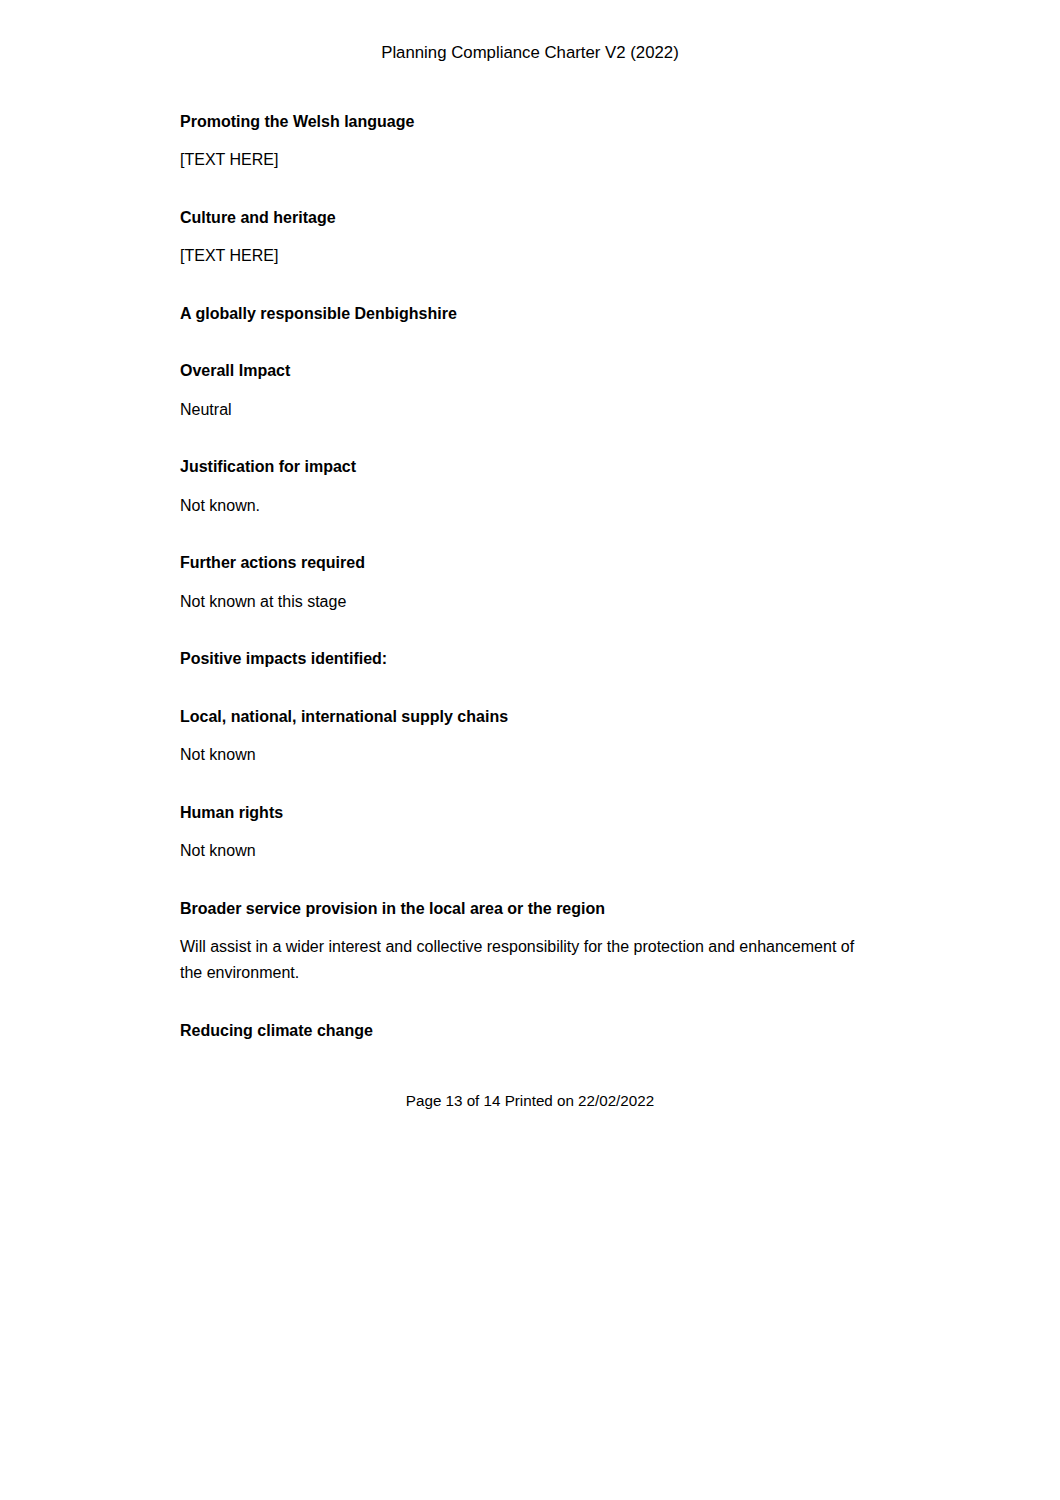Planning Compliance Charter V2 (2022)
Promoting the Welsh language
[TEXT HERE]
Culture and heritage
[TEXT HERE]
A globally responsible Denbighshire
Overall Impact
Neutral
Justification for impact
Not known.
Further actions required
Not known at this stage
Positive impacts identified:
Local, national, international supply chains
Not known
Human rights
Not known
Broader service provision in the local area or the region
Will assist in a wider interest and collective responsibility for the protection and enhancement of the environment.
Reducing climate change
Page 13 of 14 Printed on 22/02/2022